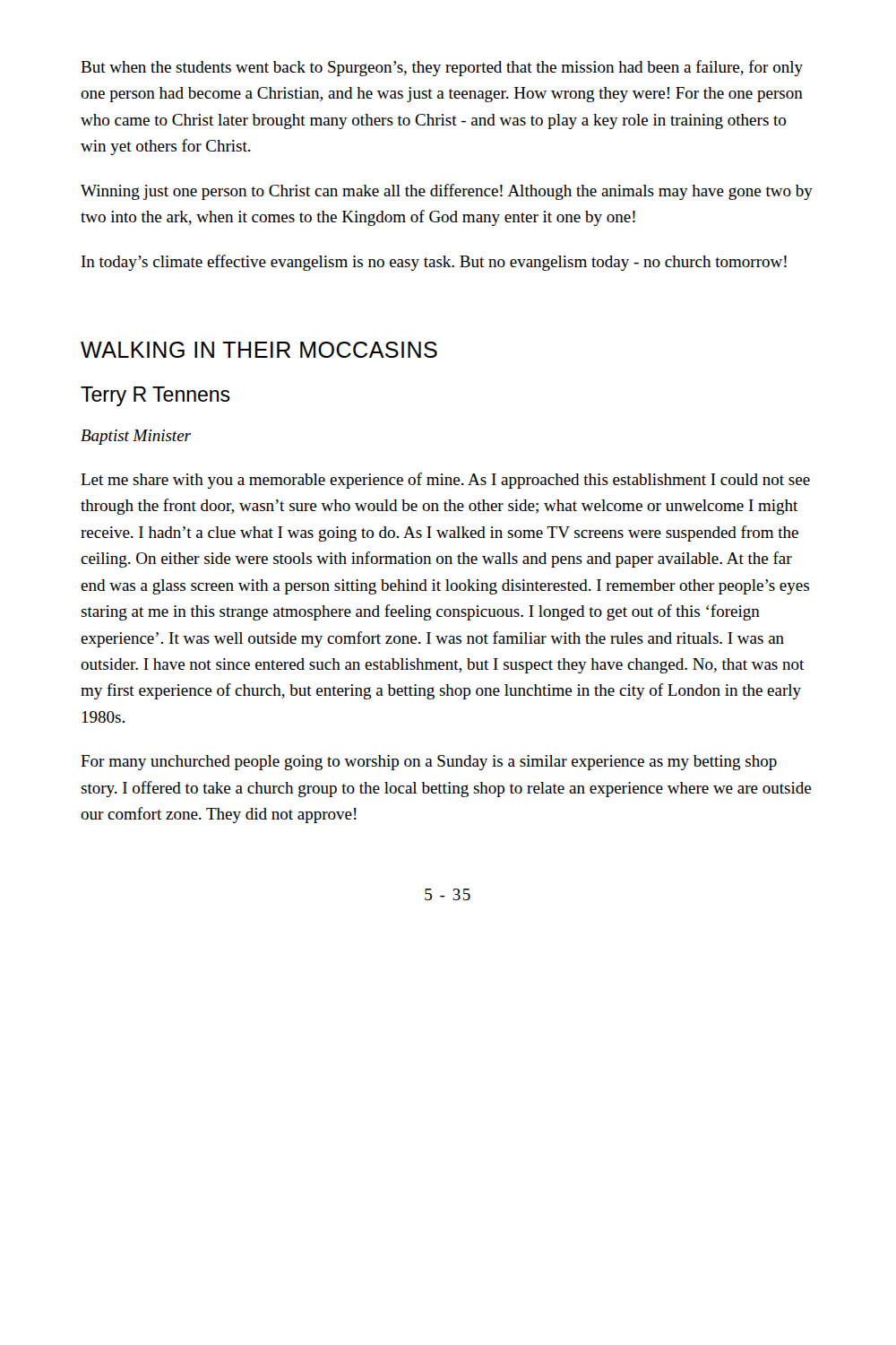But when the students went back to Spurgeon’s, they reported that the mission had been a failure, for only one person had become a Christian, and he was just a teenager. How wrong they were! For the one person who came to Christ later brought many others to Christ - and was to play a key role in training others to win yet others for Christ.
Winning just one person to Christ can make all the difference! Although the animals may have gone two by two into the ark, when it comes to the Kingdom of God many enter it one by one!
In today’s climate effective evangelism is no easy task. But no evangelism today - no church tomorrow!
WALKING IN THEIR MOCCASINS
Terry R Tennens
Baptist Minister
Let me share with you a memorable experience of mine. As I approached this establishment I could not see through the front door, wasn’t sure who would be on the other side; what welcome or unwelcome I might receive. I hadn’t a clue what I was going to do. As I walked in some TV screens were suspended from the ceiling. On either side were stools with information on the walls and pens and paper available. At the far end was a glass screen with a person sitting behind it looking disinterested. I remember other people’s eyes staring at me in this strange atmosphere and feeling conspicuous. I longed to get out of this ‘foreign experience’. It was well outside my comfort zone. I was not familiar with the rules and rituals. I was an outsider. I have not since entered such an establishment, but I suspect they have changed. No, that was not my first experience of church, but entering a betting shop one lunchtime in the city of London in the early 1980s.
For many unchurched people going to worship on a Sunday is a similar experience as my betting shop story. I offered to take a church group to the local betting shop to relate an experience where we are outside our comfort zone. They did not approve!
5 - 35